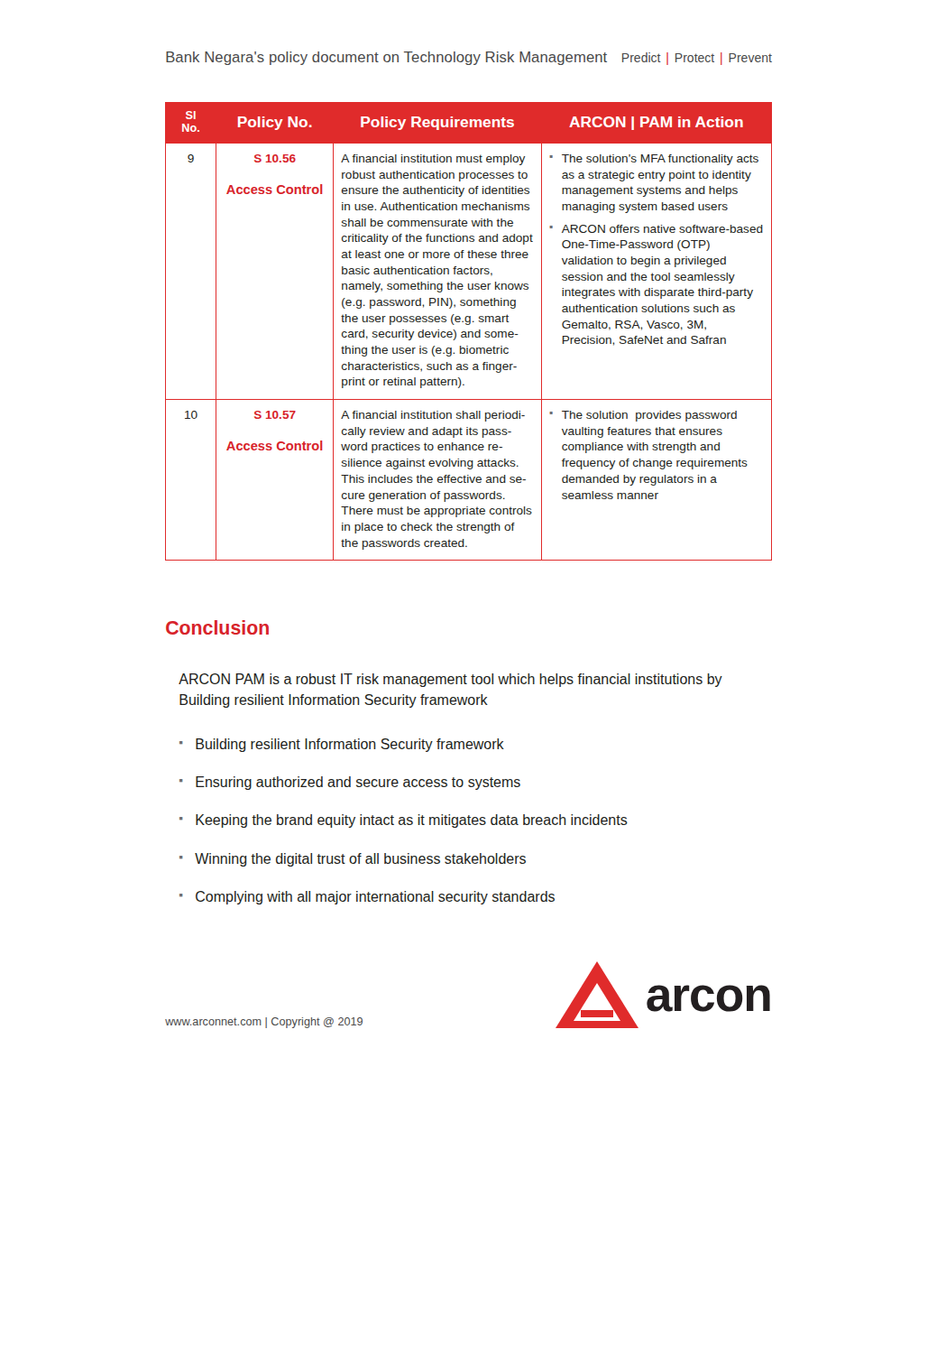Bank Negara's policy document on Technology Risk Management
Predict | Protect | Prevent
| Sl No. | Policy No. | Policy Requirements | ARCON / PAM in Action |
| --- | --- | --- | --- |
| 9 | S 10.56 Access Control | A financial institution must employ robust authentication processes to ensure the authenticity of identities in use. Authentication mechanisms shall be commensurate with the criticality of the functions and adopt at least one or more of these three basic authentication factors, namely, something the user knows (e.g. password, PIN), something the user possesses (e.g. smart card, security device) and something the user is (e.g. biometric characteristics, such as a fingerprint or retinal pattern). | The solution's MFA functionality acts as a strategic entry point to identity management systems and helps managing system based users ARCON offers native software-based One-Time-Password (OTP) validation to begin a privileged session and the tool seamlessly integrates with disparate third-party authentication solutions such as Gemalto, RSA, Vasco, 3M, Precision, SafeNet and Safran |
| 10 | S 10.57 Access Control | A financial institution shall periodically review and adapt its password practices to enhance resilience against evolving attacks. This includes the effective and secure generation of passwords. There must be appropriate controls in place to check the strength of the passwords created. | The solution provides password vaulting features that ensures compliance with strength and frequency of change requirements demanded by regulators in a seamless manner |
Conclusion
ARCON PAM is a robust IT risk management tool which helps financial institutions by Building resilient Information Security framework
Building resilient Information Security framework
Ensuring authorized and secure access to systems
Keeping the brand equity intact as it mitigates data breach incidents
Winning the digital trust of all business stakeholders
Complying with all major international security standards
www.arconnet.com | Copyright @ 2019
arcon